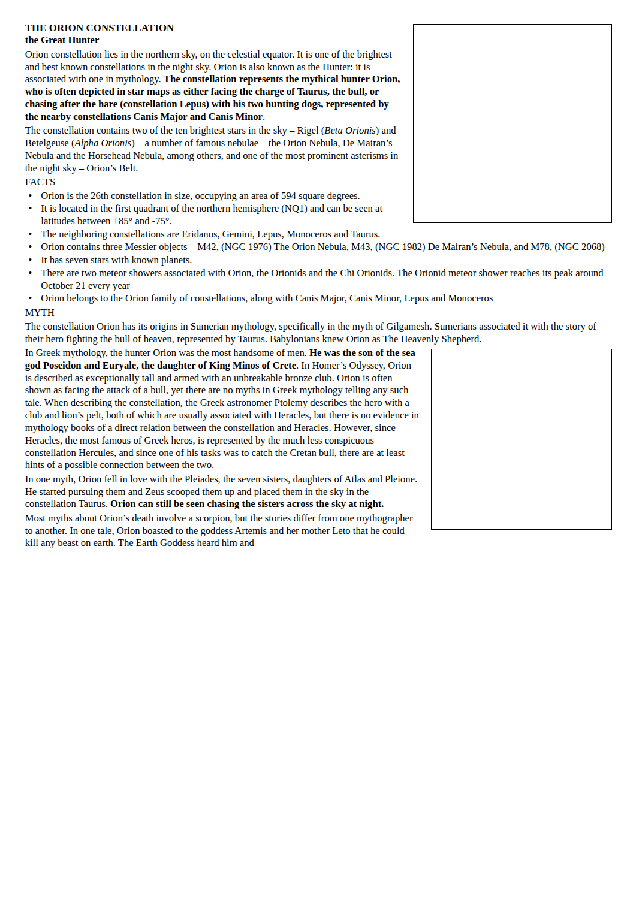THE ORION CONSTELLATION
the Great Hunter
Orion constellation lies in the northern sky, on the celestial equator. It is one of the brightest and best known constellations in the night sky. Orion is also known as the Hunter: it is associated with one in mythology. The constellation represents the mythical hunter Orion, who is often depicted in star maps as either facing the charge of Taurus, the bull, or chasing after the hare (constellation Lepus) with his two hunting dogs, represented by the nearby constellations Canis Major and Canis Minor.
The constellation contains two of the ten brightest stars in the sky – Rigel (Beta Orionis) and Betelgeuse (Alpha Orionis) – a number of famous nebulae – the Orion Nebula, De Mairan’s Nebula and the Horsehead Nebula, among others, and one of the most prominent asterisms in the night sky – Orion’s Belt.
FACTS
Orion is the 26th constellation in size, occupying an area of 594 square degrees.
It is located in the first quadrant of the northern hemisphere (NQ1) and can be seen at latitudes between +85° and -75°.
The neighboring constellations are Eridanus, Gemini, Lepus, Monoceros and Taurus.
Orion contains three Messier objects – M42, (NGC 1976) The Orion Nebula, M43, (NGC 1982) De Mairan’s Nebula, and M78, (NGC 2068)
It has seven stars with known planets.
There are two meteor showers associated with Orion, the Orionids and the Chi Orionids. The Orionid meteor shower reaches its peak around October 21 every year
Orion belongs to the Orion family of constellations, along with Canis Major, Canis Minor, Lepus and Monoceros
MYTH
The constellation Orion has its origins in Sumerian mythology, specifically in the myth of Gilgamesh. Sumerians associated it with the story of their hero fighting the bull of heaven, represented by Taurus. Babylonians knew Orion as The Heavenly Shepherd.
In Greek mythology, the hunter Orion was the most handsome of men. He was the son of the sea god Poseidon and Euryale, the daughter of King Minos of Crete. In Homer’s Odyssey, Orion is described as exceptionally tall and armed with an unbreakable bronze club. Orion is often shown as facing the attack of a bull, yet there are no myths in Greek mythology telling any such tale. When describing the constellation, the Greek astronomer Ptolemy describes the hero with a club and lion’s pelt, both of which are usually associated with Heracles, but there is no evidence in mythology books of a direct relation between the constellation and Heracles. However, since Heracles, the most famous of Greek heros, is represented by the much less conspicuous constellation Hercules, and since one of his tasks was to catch the Cretan bull, there are at least hints of a possible connection between the two.
In one myth, Orion fell in love with the Pleiades, the seven sisters, daughters of Atlas and Pleione. He started pursuing them and Zeus scooped them up and placed them in the sky in the constellation Taurus. Orion can still be seen chasing the sisters across the sky at night.
Most myths about Orion’s death involve a scorpion, but the stories differ from one mythographer to another. In one tale, Orion boasted to the goddess Artemis and her mother Leto that he could kill any beast on earth. The Earth Goddess heard him and